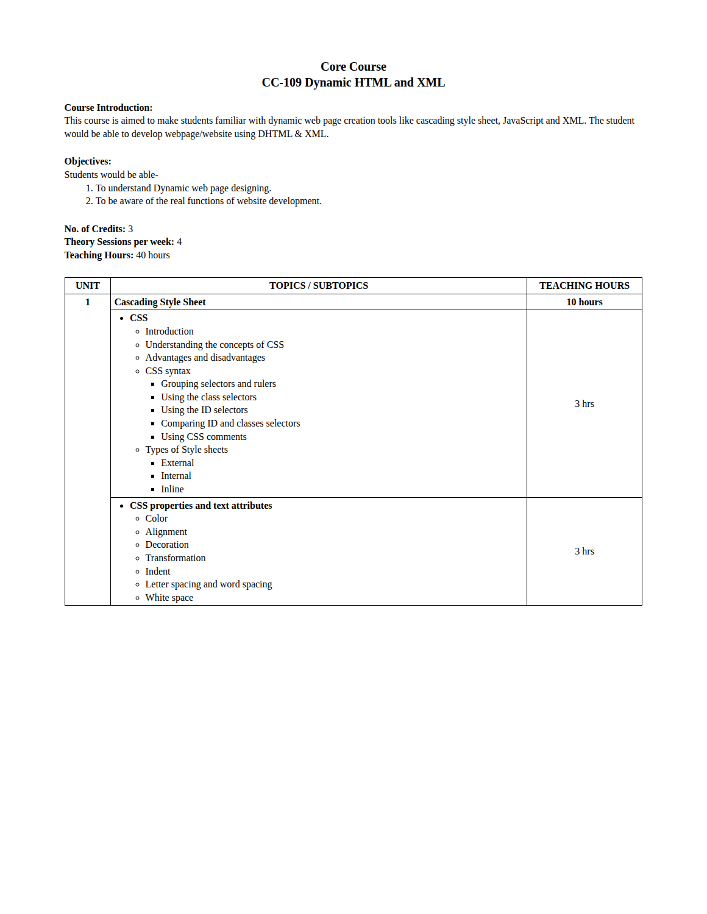Core CourseCC-109 Dynamic HTML and XML
Course Introduction:
This course is aimed to make students familiar with dynamic web page creation tools like cascading style sheet, JavaScript and XML. The student would be able to develop webpage/website using DHTML & XML.
Objectives:
Students would be able-
To understand Dynamic web page designing.
To be aware of the real functions of website development.
No. of Credits: 3
Theory Sessions per week: 4
Teaching Hours: 40 hours
| UNIT | TOPICS / SUBTOPICS | TEACHING HOURS |
| --- | --- | --- |
| 1 | Cascading Style Sheet | 10 hours |
| CSS Introduction Understanding the concepts of CSS Advantages and disadvantages CSS syntax Grouping selectors and rulers Using the class selectors Using the ID selectors Comparing ID and classes selectors Using CSS comments Types of Style sheets External Internal Inline | 3 hrs |
| CSS properties and text attributes Color Alignment Decoration Transformation Indent Letter spacing and word spacing White space | 3 hrs |